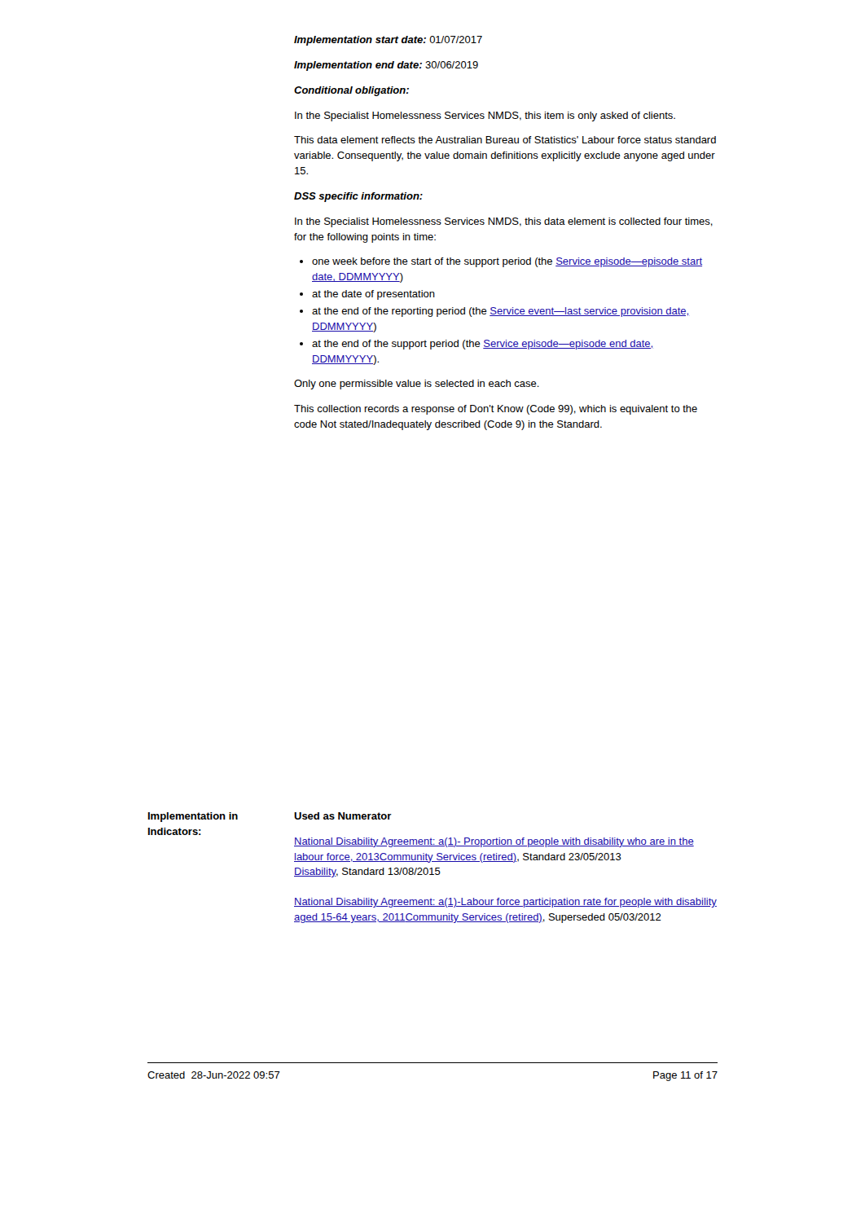Implementation start date: 01/07/2017
Implementation end date: 30/06/2019
Conditional obligation:
In the Specialist Homelessness Services NMDS, this item is only asked of clients.
This data element reflects the Australian Bureau of Statistics' Labour force status standard variable. Consequently, the value domain definitions explicitly exclude anyone aged under 15.
DSS specific information:
In the Specialist Homelessness Services NMDS, this data element is collected four times, for the following points in time:
one week before the start of the support period (the Service episode—episode start date, DDMMYYYY)
at the date of presentation
at the end of the reporting period (the Service event—last service provision date, DDMMYYYY)
at the end of the support period (the Service episode—episode end date, DDMMYYYY).
Only one permissible value is selected in each case.
This collection records a response of Don't Know (Code 99), which is equivalent to the code Not stated/Inadequately described (Code 9) in the Standard.
Implementation in Indicators:
Used as Numerator
National Disability Agreement: a(1)- Proportion of people with disability who are in the labour force, 2013 Community Services (retired), Standard 23/05/2013
Disability, Standard 13/08/2015
National Disability Agreement: a(1)-Labour force participation rate for people with disability aged 15-64 years, 2011 Community Services (retired), Superseded 05/03/2012
Created 28-Jun-2022 09:57
Page 11 of 17